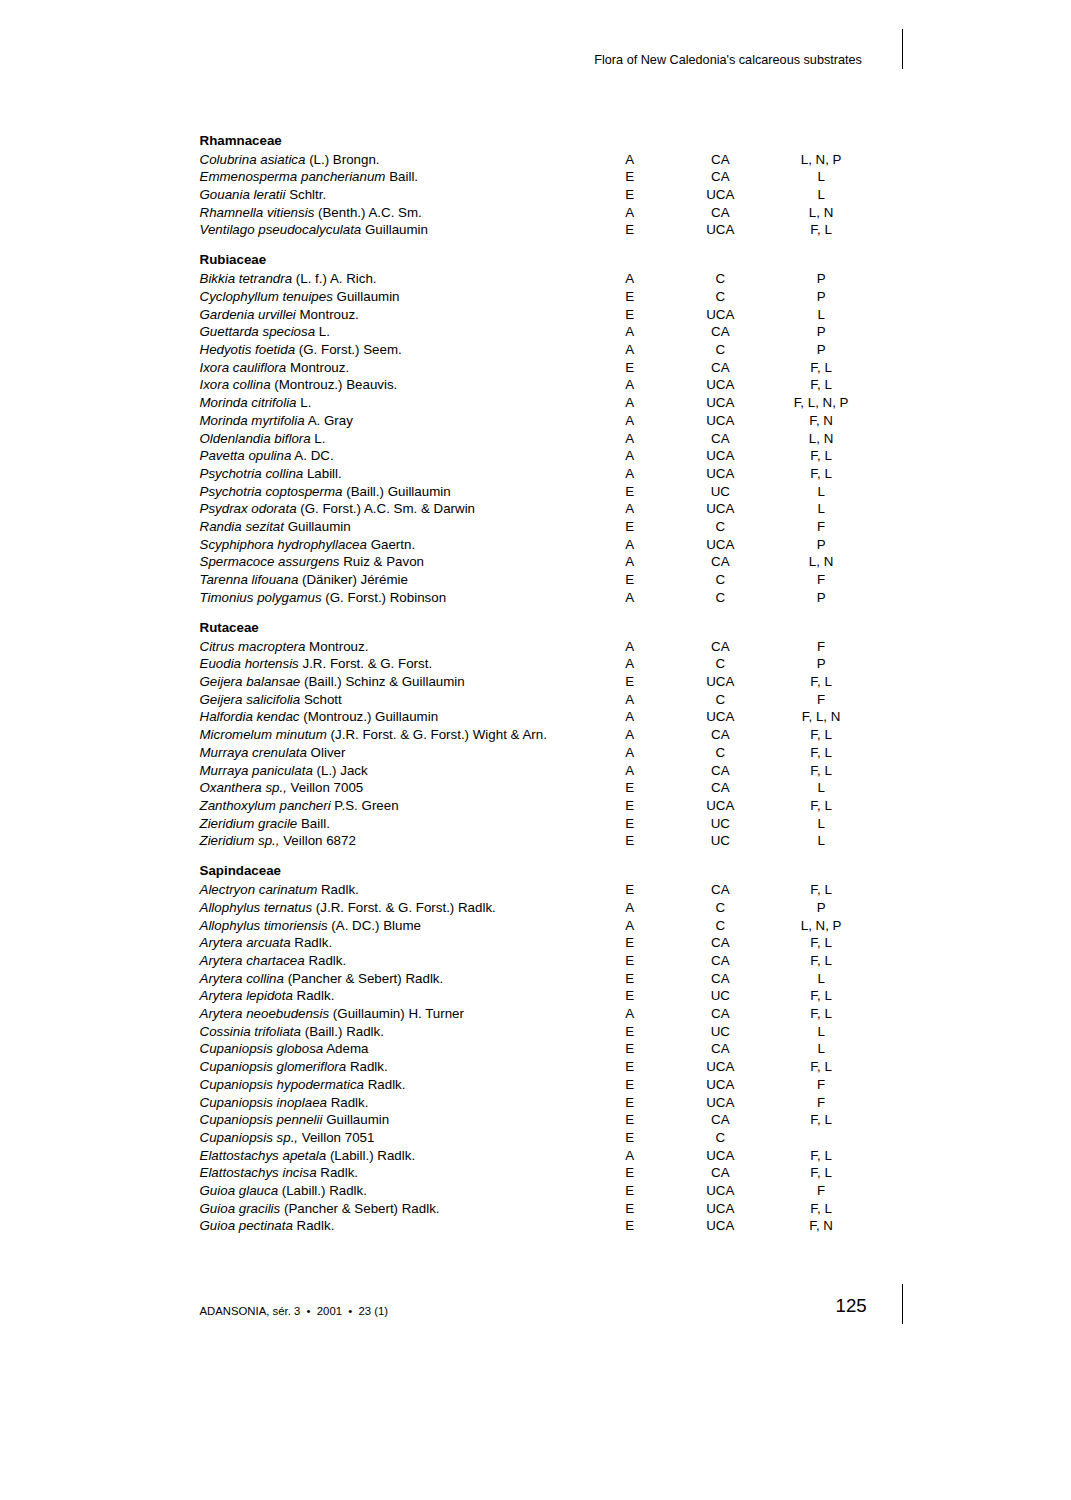Flora of New Caledonia's calcareous substrates
| Rhamnaceae | | | |
| Colubrina asiatica (L.) Brongn. | A | CA | L, N, P |
| Emmenosperma pancherianum Baill. | E | CA | L |
| Gouania leratii Schltr. | E | UCA | L |
| Rhamnella vitiensis (Benth.) A.C. Sm. | A | CA | L, N |
| Ventilago pseudocalyculata Guillaumin | E | UCA | F, L |
| Rubiaceae | | | |
| Bikkia tetrandra (L. f.) A. Rich. | A | C | P |
| Cyclophyllum tenuipes Guillaumin | E | C | P |
| Gardenia urvillei Montrouz. | E | UCA | L |
| Guettarda speciosa L. | A | CA | P |
| Hedyotis foetida (G. Forst.) Seem. | A | C | P |
| Ixora cauliflora Montrouz. | E | CA | F, L |
| Ixora collina (Montrouz.) Beauvis. | A | UCA | F, L |
| Morinda citrifolia L. | A | UCA | F, L, N, P |
| Morinda myrtifolia A. Gray | A | UCA | F, N |
| Oldenlandia biflora L. | A | CA | L, N |
| Pavetta opulina A. DC. | A | UCA | F, L |
| Psychotria collina Labill. | A | UCA | F, L |
| Psychotria coptosperma (Baill.) Guillaumin | E | UC | L |
| Psydrax odorata (G. Forst.) A.C. Sm. & Darwin | A | UCA | L |
| Randia sezitat Guillaumin | E | C | F |
| Scyphiphora hydrophyllacea Gaertn. | A | UCA | P |
| Spermacoce assurgens Ruiz & Pavon | A | CA | L, N |
| Tarenna lifouana (Däniker) Jérémie | E | C | F |
| Timonius polygamus (G. Forst.) Robinson | A | C | P |
| Rutaceae | | | |
| Citrus macroptera Montrouz. | A | CA | F |
| Euodia hortensis J.R. Forst. & G. Forst. | A | C | P |
| Geijera balansae (Baill.) Schinz & Guillaumin | E | UCA | F, L |
| Geijera salicifolia Schott | A | C | F |
| Halfordia kendac (Montrouz.) Guillaumin | A | UCA | F, L, N |
| Micromelum minutum (J.R. Forst. & G. Forst.) Wight & Arn. | A | CA | F, L |
| Murraya crenulata Oliver | A | C | F, L |
| Murraya paniculata (L.) Jack | A | CA | F, L |
| Oxanthera sp., Veillon 7005 | E | CA | L |
| Zanthoxylum pancheri P.S. Green | E | UCA | F, L |
| Zieridium gracile Baill. | E | UC | L |
| Zieridium sp., Veillon 6872 | E | UC | L |
| Sapindaceae | | | |
| Alectryon carinatum Radlk. | E | CA | F, L |
| Allophylus ternatus (J.R. Forst. & G. Forst.) Radlk. | A | C | P |
| Allophylus timoriensis (A. DC.) Blume | A | C | L, N, P |
| Arytera arcuata Radlk. | E | CA | F, L |
| Arytera chartacea Radlk. | E | CA | F, L |
| Arytera collina (Pancher & Sebert) Radlk. | E | CA | L |
| Arytera lepidota Radlk. | E | UC | F, L |
| Arytera neoebudensis (Guillaumin) H. Turner | A | CA | F, L |
| Cossinia trifoliata (Baill.) Radlk. | E | UC | L |
| Cupaniopsis globosa Adema | E | CA | L |
| Cupaniopsis glomeriflora Radlk. | E | UCA | F, L |
| Cupaniopsis hypodermatica Radlk. | E | UCA | F |
| Cupaniopsis inoplaea Radlk. | E | UCA | F |
| Cupaniopsis pennelii Guillaumin | E | CA | F, L |
| Cupaniopsis sp., Veillon 7051 | E | C | |
| Elattostachys apetala (Labill.) Radlk. | A | UCA | F, L |
| Elattostachys incisa Radlk. | E | CA | F, L |
| Guioa glauca (Labill.) Radlk. | E | UCA | F |
| Guioa gracilis (Pancher & Sebert) Radlk. | E | UCA | F, L |
| Guioa pectinata Radlk. | E | UCA | F, N |
ADANSONIA, sér. 3 • 2001 • 23 (1)
125